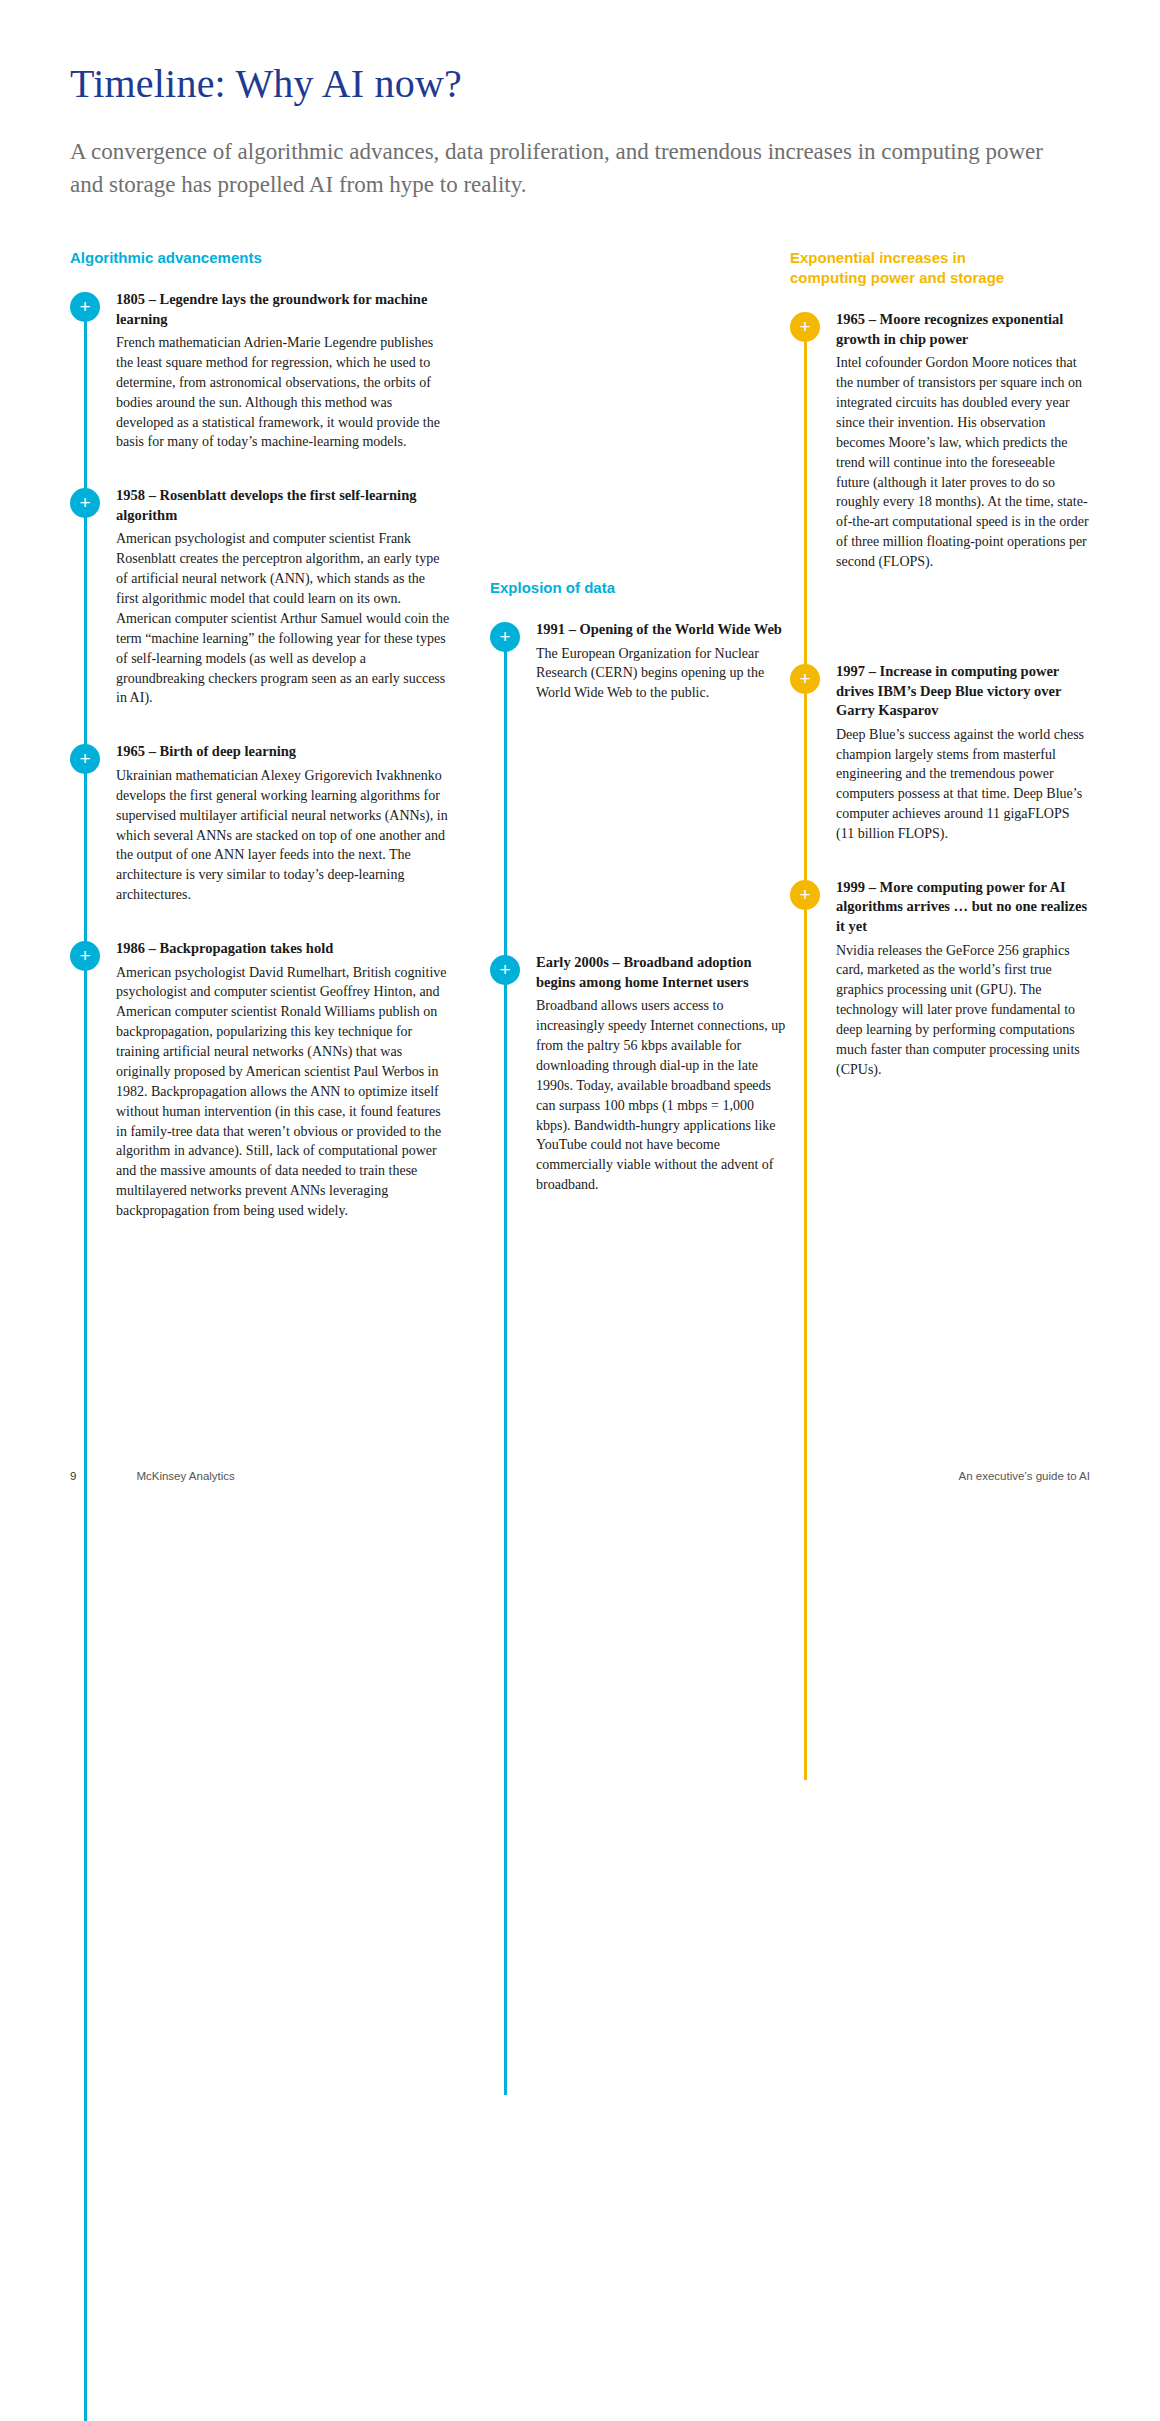Timeline: Why AI now?
A convergence of algorithmic advances, data proliferation, and tremendous increases in computing power and storage has propelled AI from hype to reality.
Algorithmic advancements
+
1805 – Legendre lays the groundwork for machine learning
French mathematician Adrien-Marie Legendre publishes the least square method for regression, which he used to determine, from astronomical observations, the orbits of bodies around the sun. Although this method was developed as a statistical framework, it would provide the basis for many of today’s machine-learning models.
+
1958 – Rosenblatt develops the first self-learning algorithm
American psychologist and computer scientist Frank Rosenblatt creates the perceptron algorithm, an early type of artificial neural network (ANN), which stands as the first algorithmic model that could learn on its own. American computer scientist Arthur Samuel would coin the term “machine learning” the following year for these types of self-learning models (as well as develop a groundbreaking checkers program seen as an early success in AI).
+
1965 – Birth of deep learning
Ukrainian mathematician Alexey Grigorevich Ivakhnenko develops the first general working learning algorithms for supervised multilayer artificial neural networks (ANNs), in which several ANNs are stacked on top of one another and the output of one ANN layer feeds into the next. The architecture is very similar to today’s deep-learning architectures.
+
1986 – Backpropagation takes hold
American psychologist David Rumelhart, British cognitive psychologist and computer scientist Geoffrey Hinton, and American computer scientist Ronald Williams publish on backpropagation, popularizing this key technique for training artificial neural networks (ANNs) that was originally proposed by American scientist Paul Werbos in 1982. Backpropagation allows the ANN to optimize itself without human intervention (in this case, it found features in family-tree data that weren’t obvious or provided to the algorithm in advance). Still, lack of computational power and the massive amounts of data needed to train these multilayered networks prevent ANNs leveraging backpropagation from being used widely.
Explosion of data
+
1991 – Opening of the World Wide Web
The European Organization for Nuclear Research (CERN) begins opening up the World Wide Web to the public.
+
Early 2000s – Broadband adoption begins among home Internet users
Broadband allows users access to increasingly speedy Internet connections, up from the paltry 56 kbps available for downloading through dial-up in the late 1990s. Today, available broadband speeds can surpass 100 mbps (1 mbps = 1,000 kbps). Bandwidth-hungry applications like YouTube could not have become commercially viable without the advent of broadband.
Exponential increases in
computing power and storage
+
1965 – Moore recognizes exponential growth in chip power
Intel cofounder Gordon Moore notices that the number of transistors per square inch on integrated circuits has doubled every year since their invention. His observation becomes Moore’s law, which predicts the trend will continue into the foreseeable future (although it later proves to do so roughly every 18 months). At the time, state-of-the-art computational speed is in the order of three million floating-point operations per second (FLOPS).
+
1997 – Increase in computing power drives IBM’s Deep Blue victory over Garry Kasparov
Deep Blue’s success against the world chess champion largely stems from masterful engineering and the tremendous power computers possess at that time. Deep Blue’s computer achieves around 11 gigaFLOPS (11 billion FLOPS).
+
1999 – More computing power for AI algorithms arrives … but no one realizes it yet
Nvidia releases the GeForce 256 graphics card, marketed as the world’s first true graphics processing unit (GPU). The technology will later prove fundamental to deep learning by performing computations much faster than computer processing units (CPUs).
9 McKinsey Analytics
An executive’s guide to AI